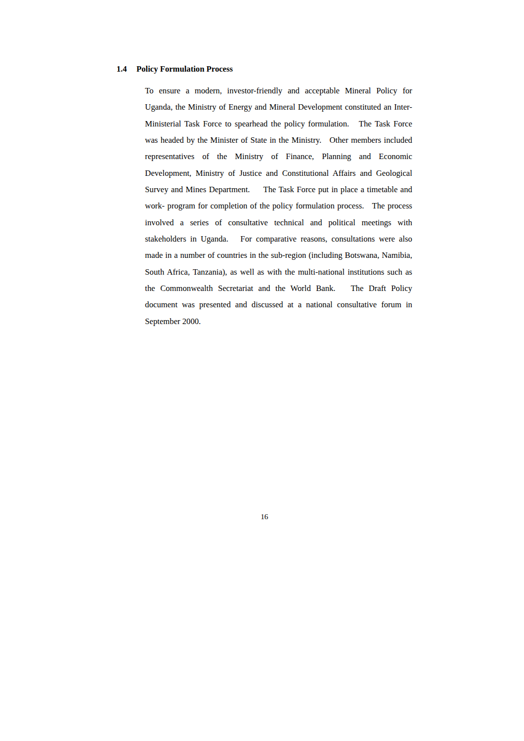1.4 Policy Formulation Process
To ensure a modern, investor-friendly and acceptable Mineral Policy for Uganda, the Ministry of Energy and Mineral Development constituted an Inter-Ministerial Task Force to spearhead the policy formulation. The Task Force was headed by the Minister of State in the Ministry. Other members included representatives of the Ministry of Finance, Planning and Economic Development, Ministry of Justice and Constitutional Affairs and Geological Survey and Mines Department. The Task Force put in place a timetable and work- program for completion of the policy formulation process. The process involved a series of consultative technical and political meetings with stakeholders in Uganda. For comparative reasons, consultations were also made in a number of countries in the sub-region (including Botswana, Namibia, South Africa, Tanzania), as well as with the multi-national institutions such as the Commonwealth Secretariat and the World Bank. The Draft Policy document was presented and discussed at a national consultative forum in September 2000.
16